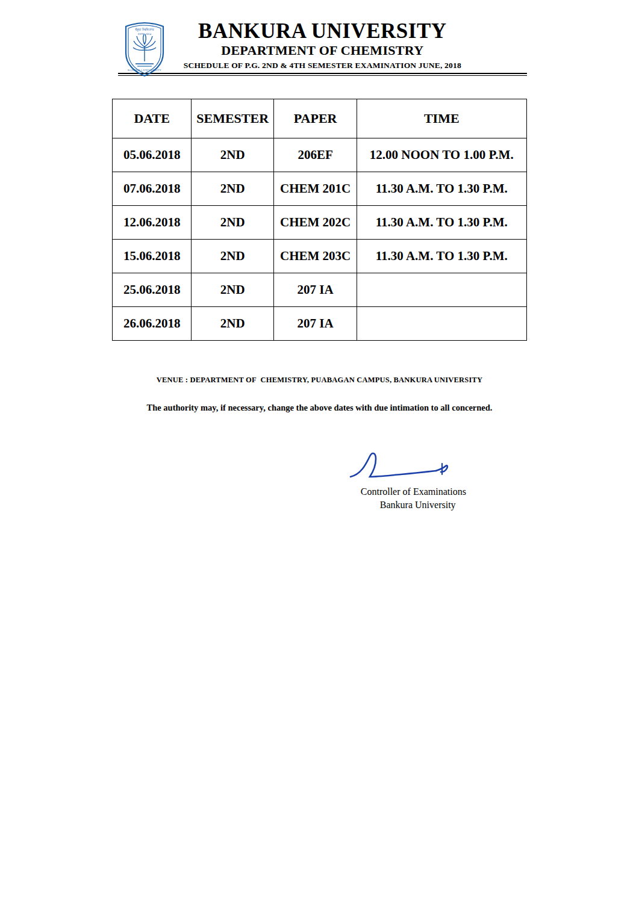বাঁকুড়া বিশ্ববিদ্যালয় ESTD-2014 BANKURA UNIVERSITY
BANKURA UNIVERSITY
DEPARTMENT OF CHEMISTRY
SCHEDULE OF P.G. 2ND & 4TH SEMESTER EXAMINATION JUNE, 2018
| DATE | SEMESTER | PAPER | TIME |
| --- | --- | --- | --- |
| 05.06.2018 | 2ND | 206EF | 12.00 NOON TO 1.00 P.M. |
| 07.06.2018 | 2ND | CHEM 201C | 11.30 A.M. TO 1.30 P.M. |
| 12.06.2018 | 2ND | CHEM 202C | 11.30 A.M. TO 1.30 P.M. |
| 15.06.2018 | 2ND | CHEM 203C | 11.30 A.M. TO 1.30 P.M. |
| 25.06.2018 | 2ND | 207 IA | |
| 26.06.2018 | 2ND | 207 IA | |
VENUE : DEPARTMENT OF CHEMISTRY, PUABAGAN CAMPUS, BANKURA UNIVERSITY
The authority may, if necessary, change the above dates with due intimation to all concerned.
Controller of Examinations Bankura University